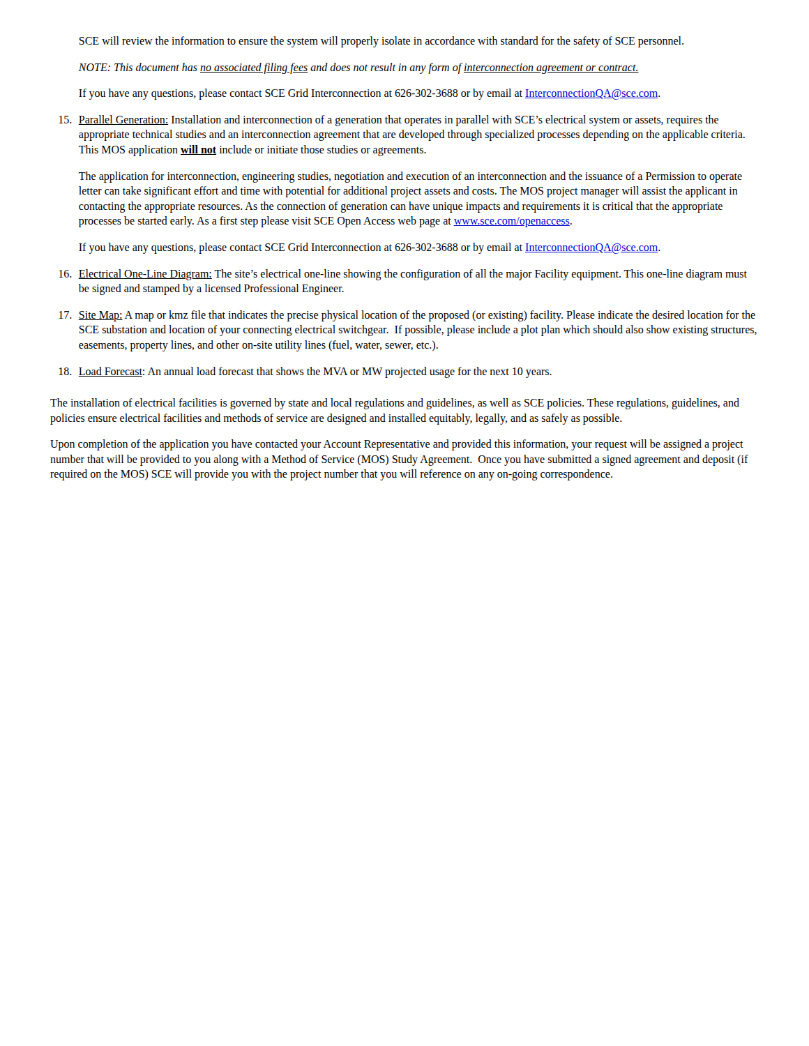SCE will review the information to ensure the system will properly isolate in accordance with standard for the safety of SCE personnel.
NOTE: This document has no associated filing fees and does not result in any form of interconnection agreement or contract.
If you have any questions, please contact SCE Grid Interconnection at 626-302-3688 or by email at InterconnectionQA@sce.com.
Parallel Generation: Installation and interconnection of a generation that operates in parallel with SCE’s electrical system or assets, requires the appropriate technical studies and an interconnection agreement that are developed through specialized processes depending on the applicable criteria. This MOS application will not include or initiate those studies or agreements.
The application for interconnection, engineering studies, negotiation and execution of an interconnection and the issuance of a Permission to operate letter can take significant effort and time with potential for additional project assets and costs. The MOS project manager will assist the applicant in contacting the appropriate resources. As the connection of generation can have unique impacts and requirements it is critical that the appropriate processes be started early. As a first step please visit SCE Open Access web page at www.sce.com/openaccess.
If you have any questions, please contact SCE Grid Interconnection at 626-302-3688 or by email at InterconnectionQA@sce.com.
Electrical One-Line Diagram: The site’s electrical one-line showing the configuration of all the major Facility equipment. This one-line diagram must be signed and stamped by a licensed Professional Engineer.
Site Map: A map or kmz file that indicates the precise physical location of the proposed (or existing) facility. Please indicate the desired location for the SCE substation and location of your connecting electrical switchgear. If possible, please include a plot plan which should also show existing structures, easements, property lines, and other on-site utility lines (fuel, water, sewer, etc.).
Load Forecast: An annual load forecast that shows the MVA or MW projected usage for the next 10 years.
The installation of electrical facilities is governed by state and local regulations and guidelines, as well as SCE policies. These regulations, guidelines, and policies ensure electrical facilities and methods of service are designed and installed equitably, legally, and as safely as possible.
Upon completion of the application you have contacted your Account Representative and provided this information, your request will be assigned a project number that will be provided to you along with a Method of Service (MOS) Study Agreement. Once you have submitted a signed agreement and deposit (if required on the MOS) SCE will provide you with the project number that you will reference on any on-going correspondence.